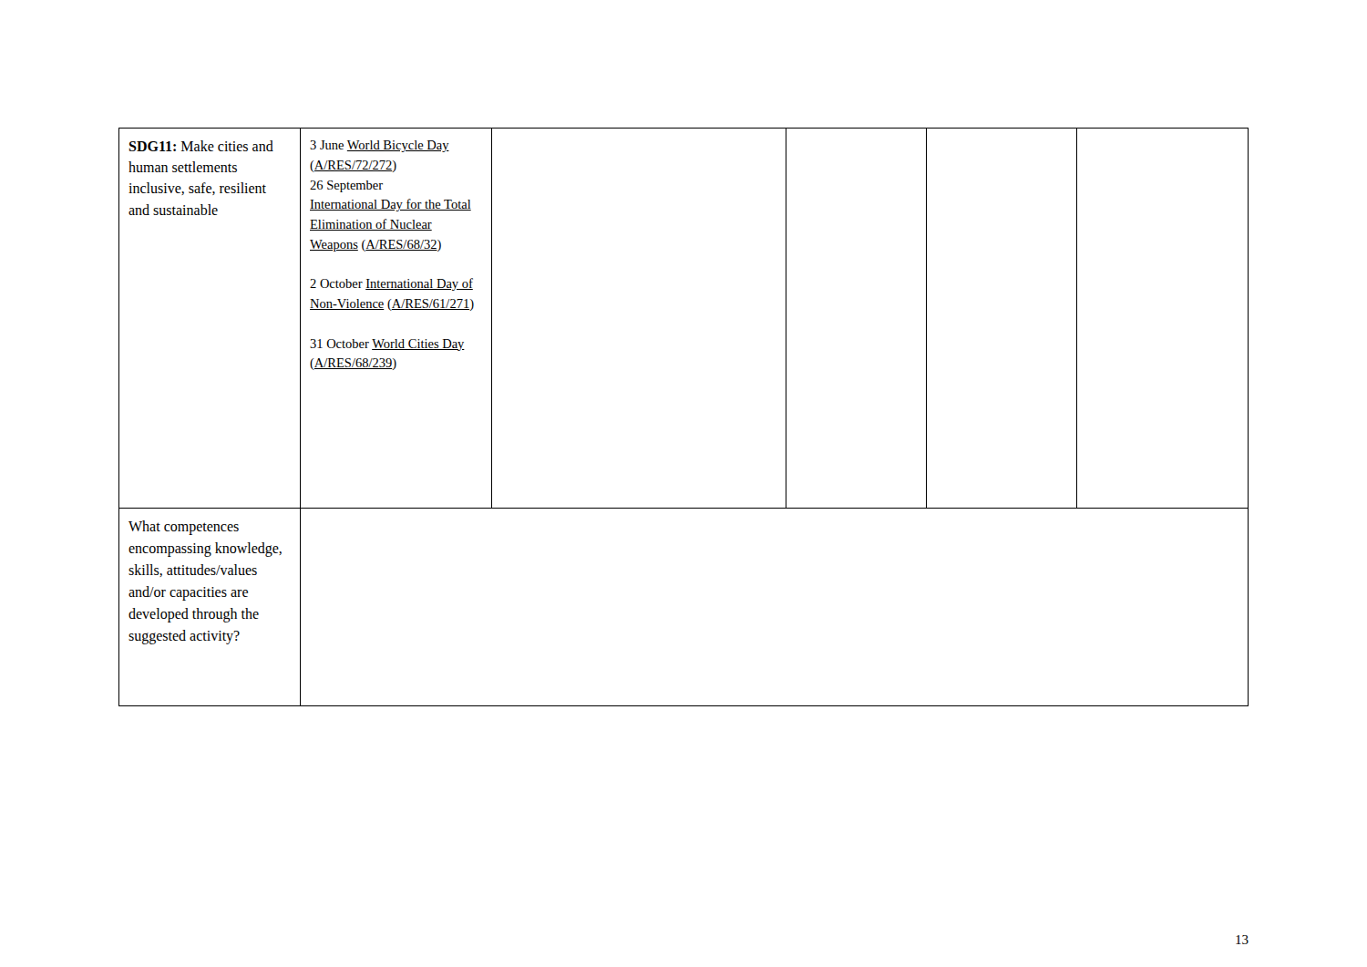| SDG11: Make cities and human settlements inclusive, safe, resilient and sustainable | 3 June World Bicycle Day ( A/RES/72/272 ) 26 September International Day for the Total Elimination of Nuclear Weapons ( A/RES/68/32 ) 2 October International Day of Non-Violence ( A/RES/61/271 ) 31 October World Cities Day ( A/RES/68/239 ) | | | | |
| What competences encompassing knowledge, skills, attitudes/values and/or capacities are developed through the suggested activity? | |
13